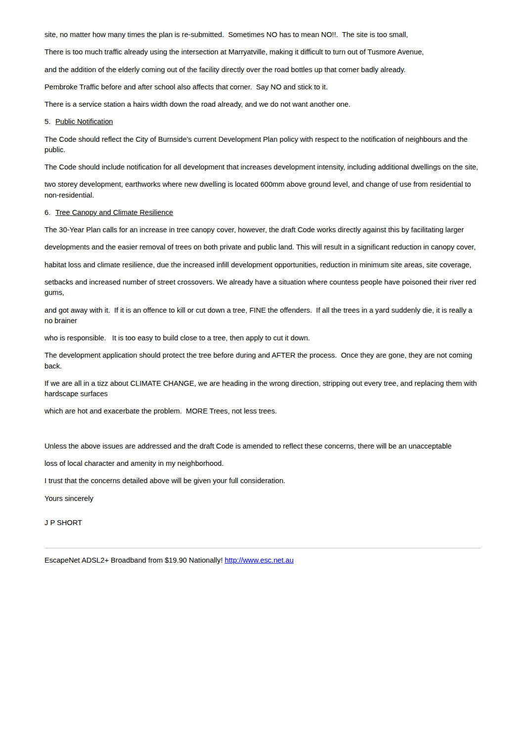site, no matter how many times the plan is re-submitted. Sometimes NO has to mean NO!!. The site is too small,
There is too much traffic already using the intersection at Marryatville, making it difficult to turn out of Tusmore Avenue,
and the addition of the elderly coming out of the facility directly over the road bottles up that corner badly already.
Pembroke Traffic before and after school also affects that corner. Say NO and stick to it.
There is a service station a hairs width down the road already, and we do not want another one.
5. Public Notification
The Code should reflect the City of Burnside’s current Development Plan policy with respect to the notification of neighbours and the public.
The Code should include notification for all development that increases development intensity, including additional dwellings on the site,
two storey development, earthworks where new dwelling is located 600mm above ground level, and change of use from residential to non-residential.
6. Tree Canopy and Climate Resilience
The 30-Year Plan calls for an increase in tree canopy cover, however, the draft Code works directly against this by facilitating larger
developments and the easier removal of trees on both private and public land. This will result in a significant reduction in canopy cover,
habitat loss and climate resilience, due the increased infill development opportunities, reduction in minimum site areas, site coverage,
setbacks and increased number of street crossovers. We already have a situation where countess people have poisoned their river red gums,
and got away with it. If it is an offence to kill or cut down a tree, FINE the offenders. If all the trees in a yard suddenly die, it is really a no brainer
who is responsible. It is too easy to build close to a tree, then apply to cut it down.
The development application should protect the tree before during and AFTER the process. Once they are gone, they are not coming back.
If we are all in a tizz about CLIMATE CHANGE, we are heading in the wrong direction, stripping out every tree, and replacing them with hardscape surfaces
which are hot and exacerbate the problem. MORE Trees, not less trees.
Unless the above issues are addressed and the draft Code is amended to reflect these concerns, there will be an unacceptable
loss of local character and amenity in my neighborhood.
I trust that the concerns detailed above will be given your full consideration.
Yours sincerely
J P SHORT
EscapeNet ADSL2+ Broadband from $19.90 Nationally! http://www.esc.net.au